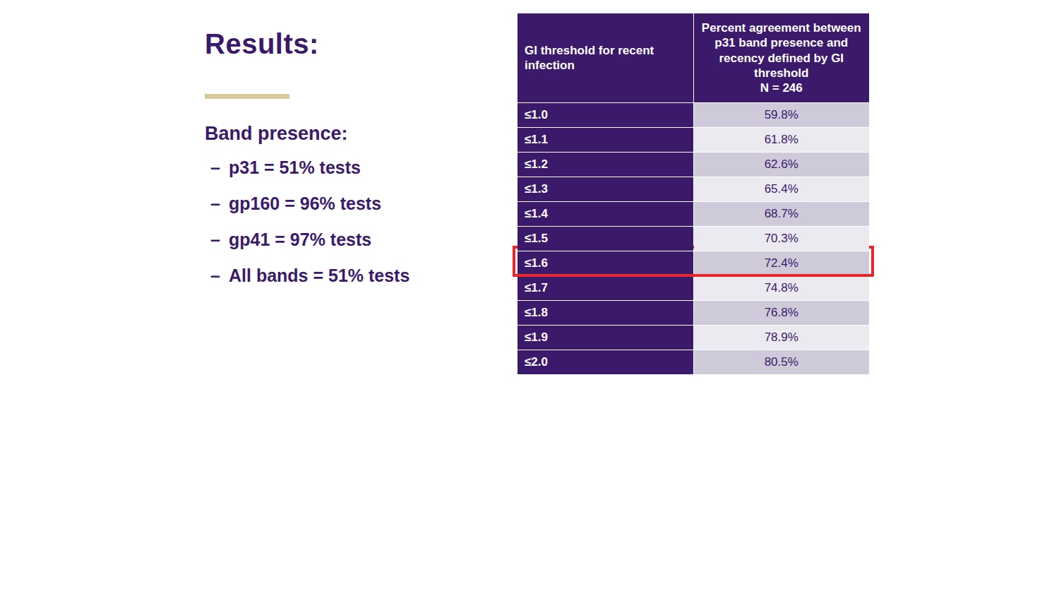Results:
Band presence:
p31 = 51% tests
gp160 = 96% tests
gp41 = 97% tests
All bands = 51% tests
| GI threshold for recent infection | Percent agreement between p31 band presence and recency defined by GI threshold N = 246 |
| --- | --- |
| ≤1.0 | 59.8% |
| ≤1.1 | 61.8% |
| ≤1.2 | 62.6% |
| ≤1.3 | 65.4% |
| ≤1.4 | 68.7% |
| ≤1.5 | 70.3% |
| ≤1.6 | 72.4% |
| ≤1.7 | 74.8% |
| ≤1.8 | 76.8% |
| ≤1.9 | 78.9% |
| ≤2.0 | 80.5% |